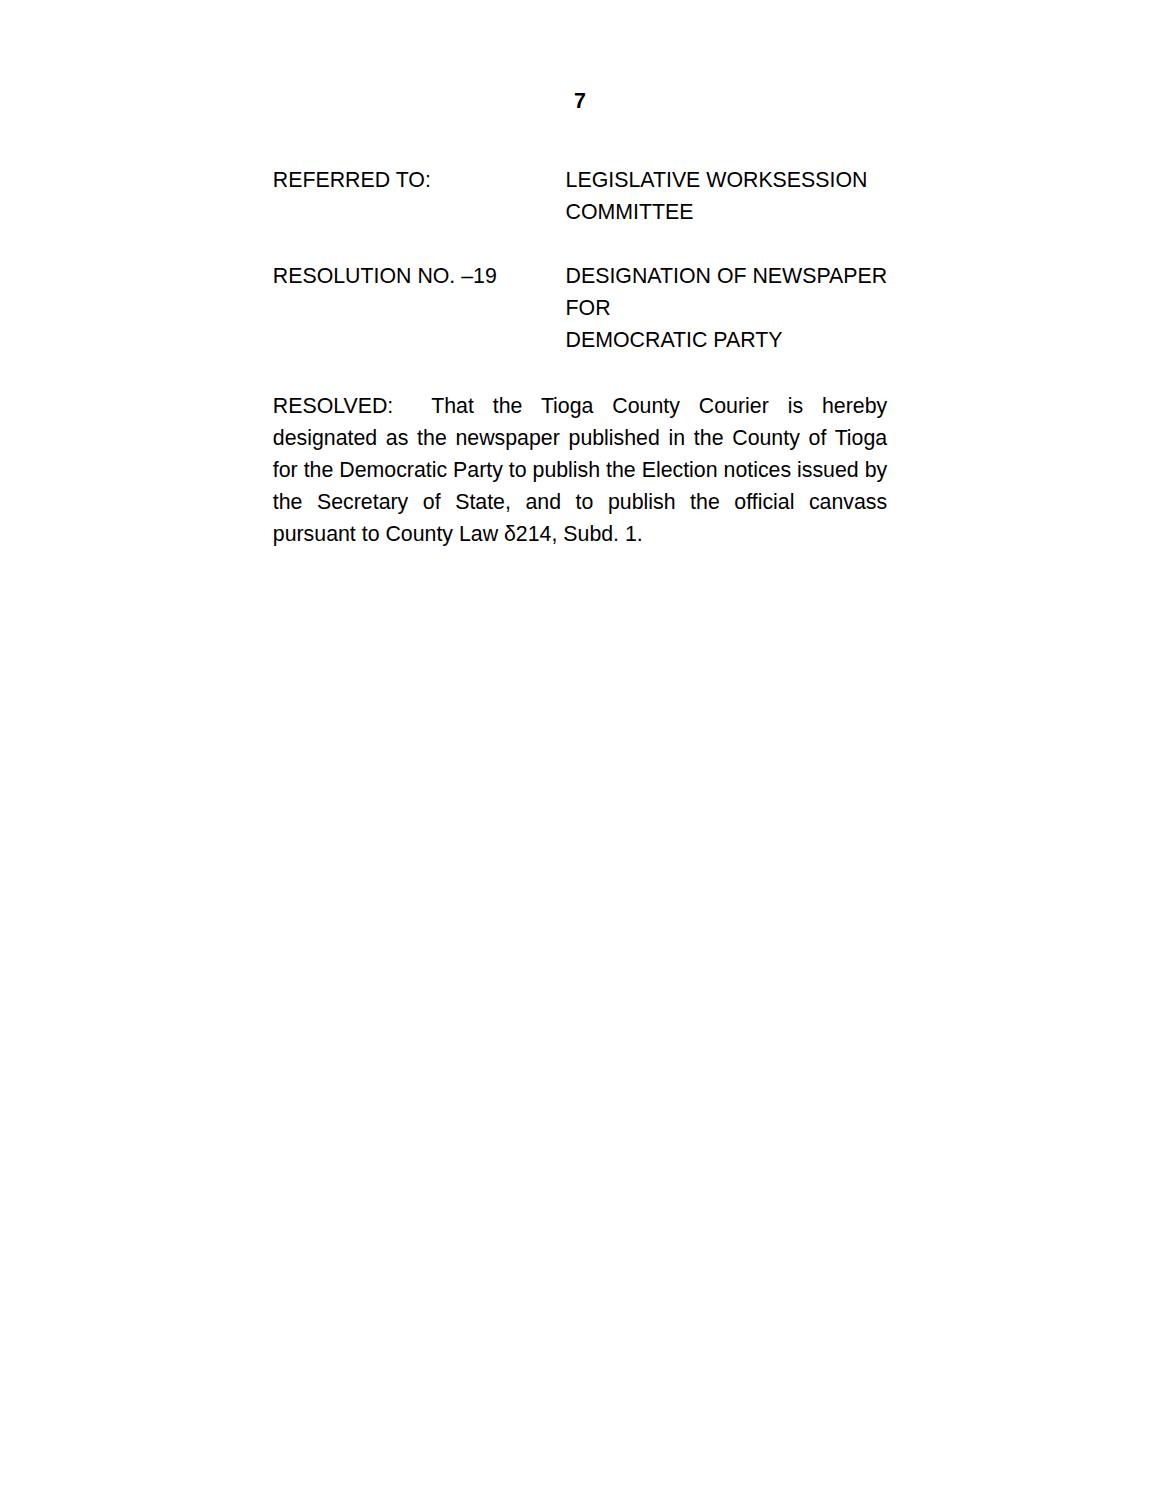7
REFERRED TO:
LEGISLATIVE WORKSESSION COMMITTEE
RESOLUTION NO. –19
DESIGNATION OF NEWSPAPER FOR
DEMOCRATIC PARTY
RESOLVED: That the Tioga County Courier is hereby designated as the newspaper published in the County of Tioga for the Democratic Party to publish the Election notices issued by the Secretary of State, and to publish the official canvass pursuant to County Law δ214, Subd. 1.